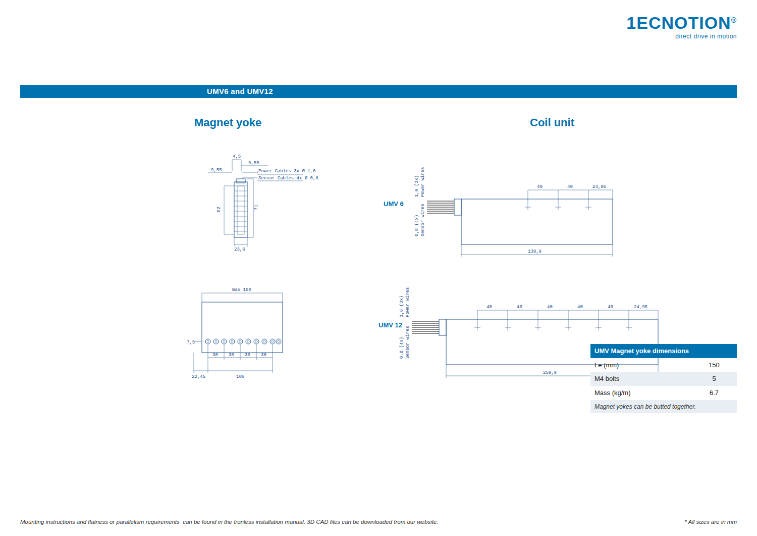1 ECNOTION®
direct drive in motion
UMV6 and UMV12
Magnet yoke
Coil unit
4,5 9,55 9,55 Power Cables 3x Ø 1,6 Sensor Cables 4x Ø 0,8 52 71 23,6 max 150 7,5 30 30 30 30 22,45 105
UMV 6 1,6 (3x) Power wires 0,8 (4x) Sensor wires 40 40 24,95 139,9 UMV 12 1,6 (3x) Power wires 0,8 (4x) Sensor wires 40 40 40 40 40 24,95 259,9
| UMV Magnet yoke dimensions |
| --- |
| Le (mm) | 150 |
| M4 bolts | 5 |
| Mass (kg/m) | 6.7 |
| Magnet yokes can be butted together. |
Mounting instructions and flatness or parallelism requirements can be found in the Ironless installation manual. 3D CAD files can be downloaded from our website.
* All sizes are in mm